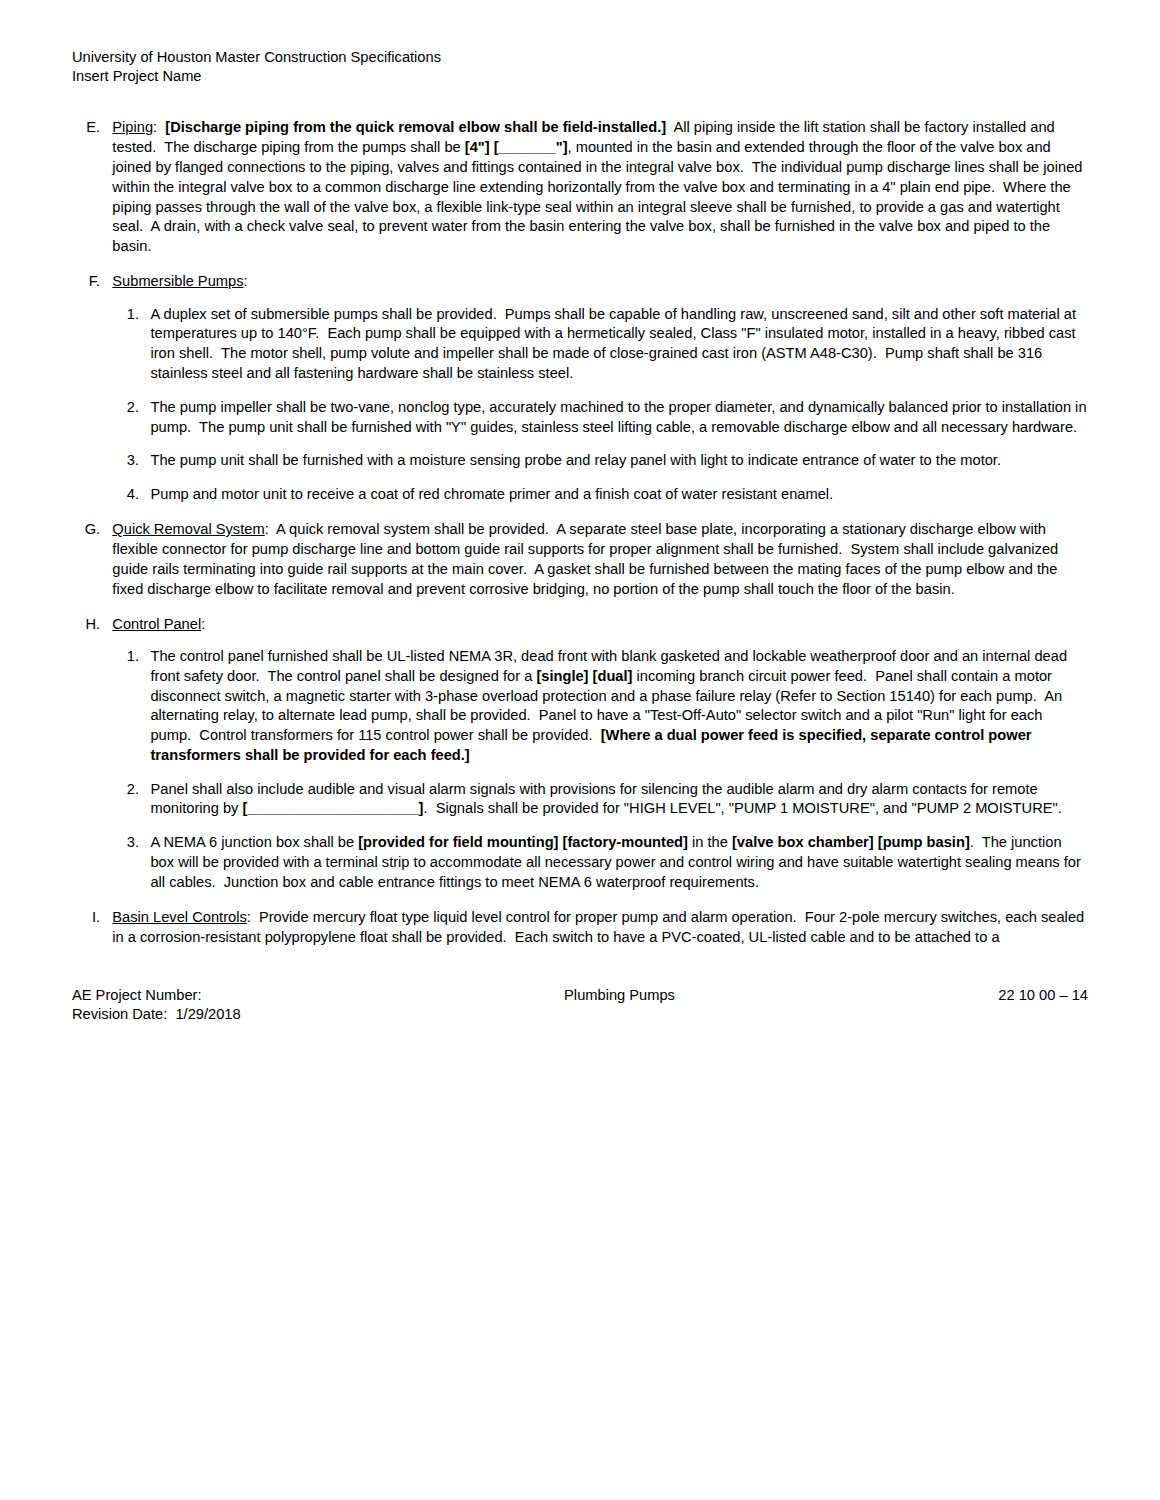University of Houston Master Construction Specifications
Insert Project Name
Piping: [Discharge piping from the quick removal elbow shall be field-installed.] All piping inside the lift station shall be factory installed and tested. The discharge piping from the pumps shall be [4"] [_______"], mounted in the basin and extended through the floor of the valve box and joined by flanged connections to the piping, valves and fittings contained in the integral valve box. The individual pump discharge lines shall be joined within the integral valve box to a common discharge line extending horizontally from the valve box and terminating in a 4" plain end pipe. Where the piping passes through the wall of the valve box, a flexible link-type seal within an integral sleeve shall be furnished, to provide a gas and watertight seal. A drain, with a check valve seal, to prevent water from the basin entering the valve box, shall be furnished in the valve box and piped to the basin.
Submersible Pumps:
A duplex set of submersible pumps shall be provided. Pumps shall be capable of handling raw, unscreened sand, silt and other soft material at temperatures up to 140°F. Each pump shall be equipped with a hermetically sealed, Class "F" insulated motor, installed in a heavy, ribbed cast iron shell. The motor shell, pump volute and impeller shall be made of close-grained cast iron (ASTM A48-C30). Pump shaft shall be 316 stainless steel and all fastening hardware shall be stainless steel.
The pump impeller shall be two-vane, nonclog type, accurately machined to the proper diameter, and dynamically balanced prior to installation in pump. The pump unit shall be furnished with "Y" guides, stainless steel lifting cable, a removable discharge elbow and all necessary hardware.
The pump unit shall be furnished with a moisture sensing probe and relay panel with light to indicate entrance of water to the motor.
Pump and motor unit to receive a coat of red chromate primer and a finish coat of water resistant enamel.
Quick Removal System: A quick removal system shall be provided. A separate steel base plate, incorporating a stationary discharge elbow with flexible connector for pump discharge line and bottom guide rail supports for proper alignment shall be furnished. System shall include galvanized guide rails terminating into guide rail supports at the main cover. A gasket shall be furnished between the mating faces of the pump elbow and the fixed discharge elbow to facilitate removal and prevent corrosive bridging, no portion of the pump shall touch the floor of the basin.
Control Panel:
The control panel furnished shall be UL-listed NEMA 3R, dead front with blank gasketed and lockable weatherproof door and an internal dead front safety door. The control panel shall be designed for a [single] [dual] incoming branch circuit power feed. Panel shall contain a motor disconnect switch, a magnetic starter with 3-phase overload protection and a phase failure relay (Refer to Section 15140) for each pump. An alternating relay, to alternate lead pump, shall be provided. Panel to have a "Test-Off-Auto" selector switch and a pilot "Run" light for each pump. Control transformers for 115 control power shall be provided. [Where a dual power feed is specified, separate control power transformers shall be provided for each feed.]
Panel shall also include audible and visual alarm signals with provisions for silencing the audible alarm and dry alarm contacts for remote monitoring by [_____________________]. Signals shall be provided for "HIGH LEVEL", "PUMP 1 MOISTURE", and "PUMP 2 MOISTURE".
A NEMA 6 junction box shall be [provided for field mounting] [factory-mounted] in the [valve box chamber] [pump basin]. The junction box will be provided with a terminal strip to accommodate all necessary power and control wiring and have suitable watertight sealing means for all cables. Junction box and cable entrance fittings to meet NEMA 6 waterproof requirements.
Basin Level Controls: Provide mercury float type liquid level control for proper pump and alarm operation. Four 2-pole mercury switches, each sealed in a corrosion-resistant polypropylene float shall be provided. Each switch to have a PVC-coated, UL-listed cable and to be attached to a
AE Project Number:
Revision Date: 1/29/2018
Plumbing Pumps
22 10 00 – 14